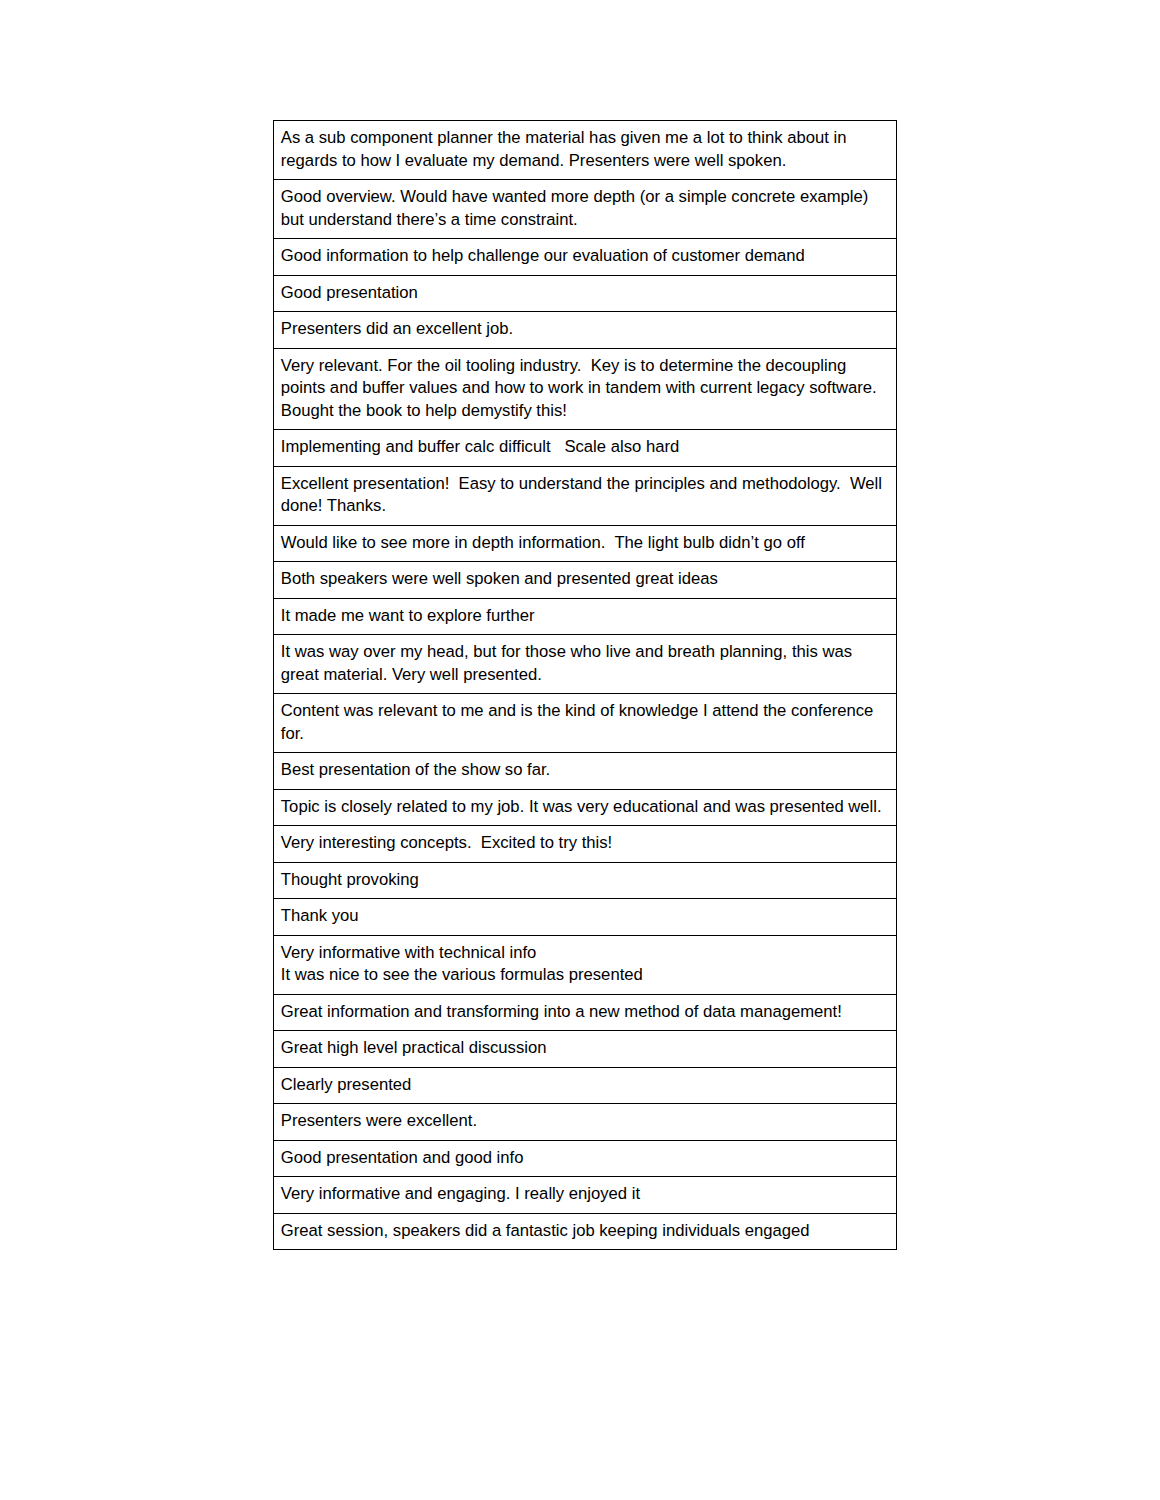| As a sub component planner the material has given me a lot to think about in regards to how I evaluate my demand. Presenters were well spoken. |
| Good overview. Would have wanted more depth (or a simple concrete example) but understand there’s a time constraint. |
| Good information to help challenge our evaluation of customer demand |
| Good presentation |
| Presenters did an excellent job. |
| Very relevant. For the oil tooling industry. Key is to determine the decoupling points and buffer values and how to work in tandem with current legacy software. Bought the book to help demystify this! |
| Implementing and buffer calc difficult Scale also hard |
| Excellent presentation! Easy to understand the principles and methodology. Well done! Thanks. |
| Would like to see more in depth information. The light bulb didn’t go off |
| Both speakers were well spoken and presented great ideas |
| It made me want to explore further |
| It was way over my head, but for those who live and breath planning, this was great material. Very well presented. |
| Content was relevant to me and is the kind of knowledge I attend the conference for. |
| Best presentation of the show so far. |
| Topic is closely related to my job. It was very educational and was presented well. |
| Very interesting concepts. Excited to try this! |
| Thought provoking |
| Thank you |
| Very informative with technical info It was nice to see the various formulas presented |
| Great information and transforming into a new method of data management! |
| Great high level practical discussion |
| Clearly presented |
| Presenters were excellent. |
| Good presentation and good info |
| Very informative and engaging. I really enjoyed it |
| Great session, speakers did a fantastic job keeping individuals engaged |